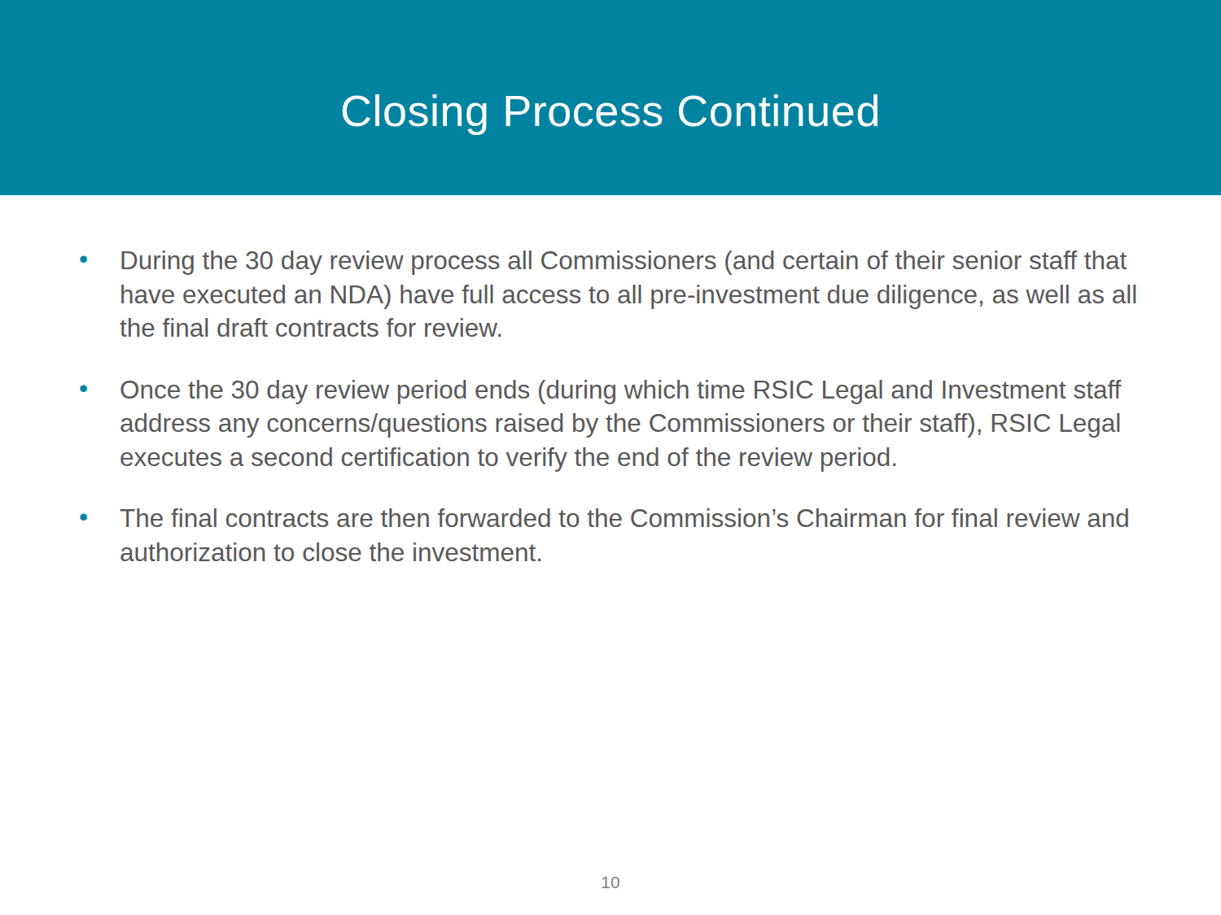Closing Process Continued
During the 30 day review process all Commissioners (and certain of their senior staff that have executed an NDA) have full access to all pre-investment due diligence, as well as all the final draft contracts for review.
Once the 30 day review period ends (during which time RSIC Legal and Investment staff address any concerns/questions raised by the Commissioners or their staff), RSIC Legal executes a second certification to verify the end of the review period.
The final contracts are then forwarded to the Commission’s Chairman for final review and authorization to close the investment.
10